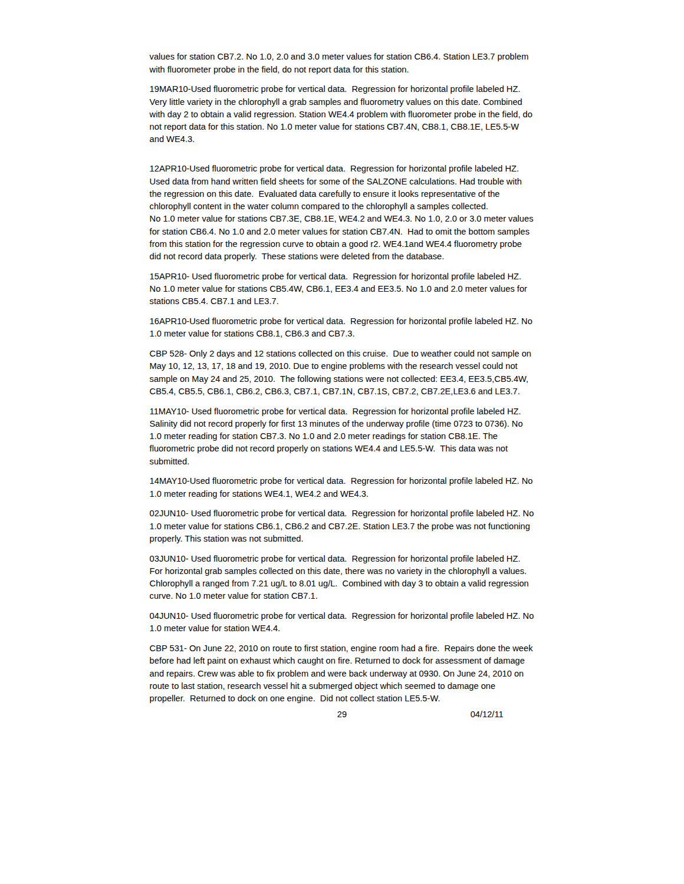values for station CB7.2. No 1.0, 2.0 and 3.0 meter values for station CB6.4. Station LE3.7 problem with fluorometer probe in the field, do not report data for this station.
19MAR10-Used fluorometric probe for vertical data. Regression for horizontal profile labeled HZ. Very little variety in the chlorophyll a grab samples and fluorometry values on this date. Combined with day 2 to obtain a valid regression. Station WE4.4 problem with fluorometer probe in the field, do not report data for this station. No 1.0 meter value for stations CB7.4N, CB8.1, CB8.1E, LE5.5-W and WE4.3.
12APR10-Used fluorometric probe for vertical data. Regression for horizontal profile labeled HZ. Used data from hand written field sheets for some of the SALZONE calculations. Had trouble with the regression on this date. Evaluated data carefully to ensure it looks representative of the chlorophyll content in the water column compared to the chlorophyll a samples collected.
No 1.0 meter value for stations CB7.3E, CB8.1E, WE4.2 and WE4.3. No 1.0, 2.0 or 3.0 meter values for station CB6.4. No 1.0 and 2.0 meter values for station CB7.4N. Had to omit the bottom samples from this station for the regression curve to obtain a good r2. WE4.1and WE4.4 fluorometry probe did not record data properly. These stations were deleted from the database.
15APR10- Used fluorometric probe for vertical data. Regression for horizontal profile labeled HZ. No 1.0 meter value for stations CB5.4W, CB6.1, EE3.4 and EE3.5. No 1.0 and 2.0 meter values for stations CB5.4. CB7.1 and LE3.7.
16APR10-Used fluorometric probe for vertical data. Regression for horizontal profile labeled HZ. No 1.0 meter value for stations CB8.1, CB6.3 and CB7.3.
CBP 528- Only 2 days and 12 stations collected on this cruise. Due to weather could not sample on May 10, 12, 13, 17, 18 and 19, 2010. Due to engine problems with the research vessel could not sample on May 24 and 25, 2010. The following stations were not collected: EE3.4, EE3.5,CB5.4W, CB5.4, CB5.5, CB6.1, CB6.2, CB6.3, CB7.1, CB7.1N, CB7.1S, CB7.2, CB7.2E,LE3.6 and LE3.7.
11MAY10- Used fluorometric probe for vertical data. Regression for horizontal profile labeled HZ. Salinity did not record properly for first 13 minutes of the underway profile (time 0723 to 0736). No 1.0 meter reading for station CB7.3. No 1.0 and 2.0 meter readings for station CB8.1E. The fluorometric probe did not record properly on stations WE4.4 and LE5.5-W. This data was not submitted.
14MAY10-Used fluorometric probe for vertical data. Regression for horizontal profile labeled HZ. No 1.0 meter reading for stations WE4.1, WE4.2 and WE4.3.
02JUN10- Used fluorometric probe for vertical data. Regression for horizontal profile labeled HZ. No 1.0 meter value for stations CB6.1, CB6.2 and CB7.2E. Station LE3.7 the probe was not functioning properly. This station was not submitted.
03JUN10- Used fluorometric probe for vertical data. Regression for horizontal profile labeled HZ. For horizontal grab samples collected on this date, there was no variety in the chlorophyll a values. Chlorophyll a ranged from 7.21 ug/L to 8.01 ug/L. Combined with day 3 to obtain a valid regression curve. No 1.0 meter value for station CB7.1.
04JUN10- Used fluorometric probe for vertical data. Regression for horizontal profile labeled HZ. No 1.0 meter value for station WE4.4.
CBP 531- On June 22, 2010 on route to first station, engine room had a fire. Repairs done the week before had left paint on exhaust which caught on fire. Returned to dock for assessment of damage and repairs. Crew was able to fix problem and were back underway at 0930. On June 24, 2010 on route to last station, research vessel hit a submerged object which seemed to damage one propeller. Returned to dock on one engine. Did not collect station LE5.5-W.
29 04/12/11